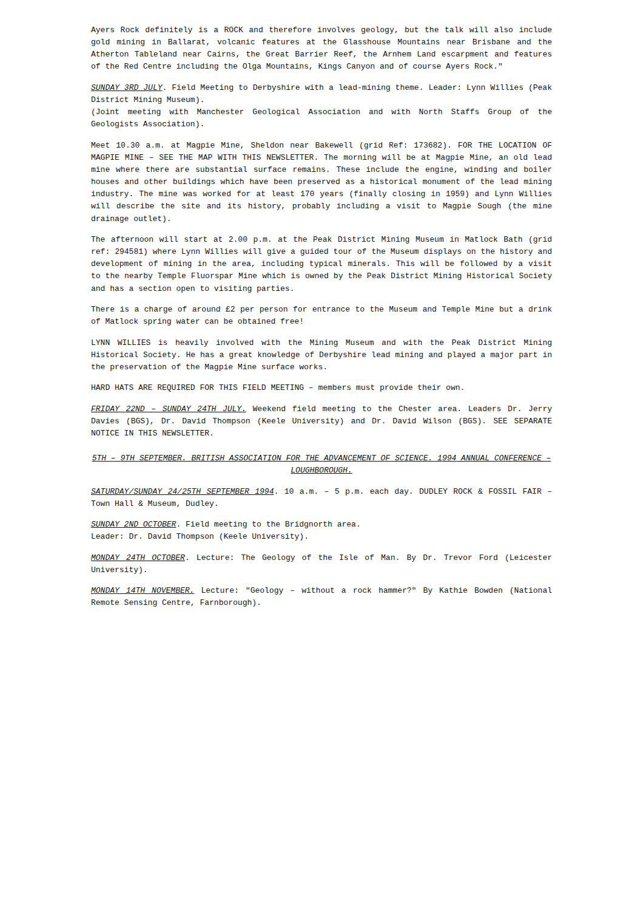Ayers Rock definitely is a ROCK and therefore involves geology, but the talk will also include gold mining in Ballarat, volcanic features at the Glasshouse Mountains near Brisbane and the Atherton Tableland near Cairns, the Great Barrier Reef, the Arnhem Land escarpment and features of the Red Centre including the Olga Mountains, Kings Canyon and of course Ayers Rock."
SUNDAY 3RD JULY. Field Meeting to Derbyshire with a lead-mining theme. Leader: Lynn Willies (Peak District Mining Museum).
(Joint meeting with Manchester Geological Association and with North Staffs Group of the Geologists Association).
Meet 10.30 a.m. at Magpie Mine, Sheldon near Bakewell (grid Ref: 173682). FOR THE LOCATION OF MAGPIE MINE – SEE THE MAP WITH THIS NEWSLETTER. The morning will be at Magpie Mine, an old lead mine where there are substantial surface remains. These include the engine, winding and boiler houses and other buildings which have been preserved as a historical monument of the lead mining industry. The mine was worked for at least 170 years (finally closing in 1959) and Lynn Willies will describe the site and its history, probably including a visit to Magpie Sough (the mine drainage outlet).
The afternoon will start at 2.00 p.m. at the Peak District Mining Museum in Matlock Bath (grid ref: 294581) where Lynn Willies will give a guided tour of the Museum displays on the history and development of mining in the area, including typical minerals. This will be followed by a visit to the nearby Temple Fluorspar Mine which is owned by the Peak District Mining Historical Society and has a section open to visiting parties.
There is a charge of around £2 per person for entrance to the Museum and Temple Mine but a drink of Matlock spring water can be obtained free!
LYNN WILLIES is heavily involved with the Mining Museum and with the Peak District Mining Historical Society. He has a great knowledge of Derbyshire lead mining and played a major part in the preservation of the Magpie Mine surface works.
HARD HATS ARE REQUIRED FOR THIS FIELD MEETING – members must provide their own.
FRIDAY 22ND – SUNDAY 24TH JULY. Weekend field meeting to the Chester area. Leaders Dr. Jerry Davies (BGS), Dr. David Thompson (Keele University) and Dr. David Wilson (BGS). SEE SEPARATE NOTICE IN THIS NEWSLETTER.
5TH – 9TH SEPTEMBER. BRITISH ASSOCIATION FOR THE ADVANCEMENT OF SCIENCE. 1994 ANNUAL CONFERENCE – LOUGHBOROUGH.
SATURDAY/SUNDAY 24/25TH SEPTEMBER 1994. 10 a.m. – 5 p.m. each day. DUDLEY ROCK & FOSSIL FAIR – Town Hall & Museum, Dudley.
SUNDAY 2ND OCTOBER. Field meeting to the Bridgnorth area.
Leader: Dr. David Thompson (Keele University).
MONDAY 24TH OCTOBER. Lecture: The Geology of the Isle of Man. By Dr. Trevor Ford (Leicester University).
MONDAY 14TH NOVEMBER. Lecture: "Geology – without a rock hammer?" By Kathie Bowden (National Remote Sensing Centre, Farnborough).